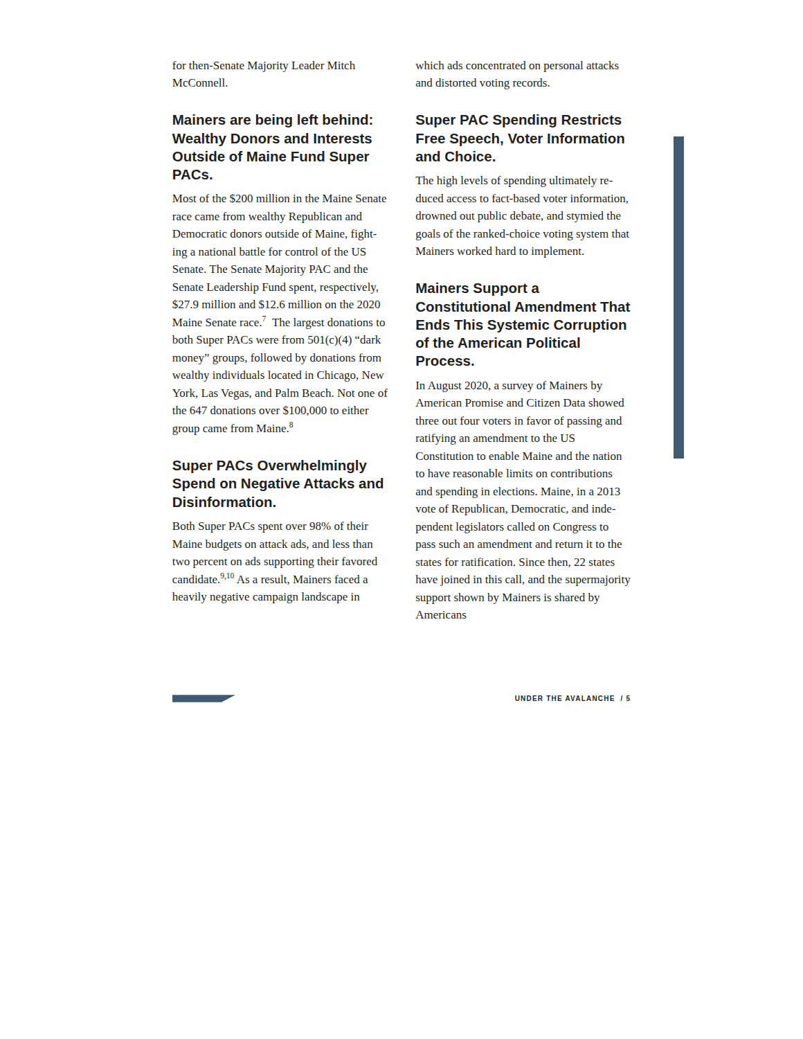for then-Senate Majority Leader Mitch McConnell.
Mainers are being left behind: Wealthy Donors and Interests Outside of Maine Fund Super PACs.
Most of the $200 million in the Maine Senate race came from wealthy Republican and Democratic donors outside of Maine, fighting a national battle for control of the US Senate. The Senate Majority PAC and the Senate Leadership Fund spent, respectively, $27.9 million and $12.6 million on the 2020 Maine Senate race.7 The largest donations to both Super PACs were from 501(c)(4) “dark money” groups, followed by donations from wealthy individuals located in Chicago, New York, Las Vegas, and Palm Beach. Not one of the 647 donations over $100,000 to either group came from Maine.8
Super PACs Overwhelmingly Spend on Negative Attacks and Disinformation.
Both Super PACs spent over 98% of their Maine budgets on attack ads, and less than two percent on ads supporting their favored candidate.9,10 As a result, Mainers faced a heavily negative campaign landscape in which ads concentrated on personal attacks and distorted voting records.
Super PAC Spending Restricts Free Speech, Voter Information and Choice.
The high levels of spending ultimately reduced access to fact-based voter information, drowned out public debate, and stymied the goals of the ranked-choice voting system that Mainers worked hard to implement.
Mainers Support a Constitutional Amendment That Ends This Systemic Corruption of the American Political Process.
In August 2020, a survey of Mainers by American Promise and Citizen Data showed three out four voters in favor of passing and ratifying an amendment to the US Constitution to enable Maine and the nation to have reasonable limits on contributions and spending in elections. Maine, in a 2013 vote of Republican, Democratic, and independent legislators called on Congress to pass such an amendment and return it to the states for ratification. Since then, 22 states have joined in this call, and the supermajority support shown by Mainers is shared by Americans
Under the Avalanche / 5